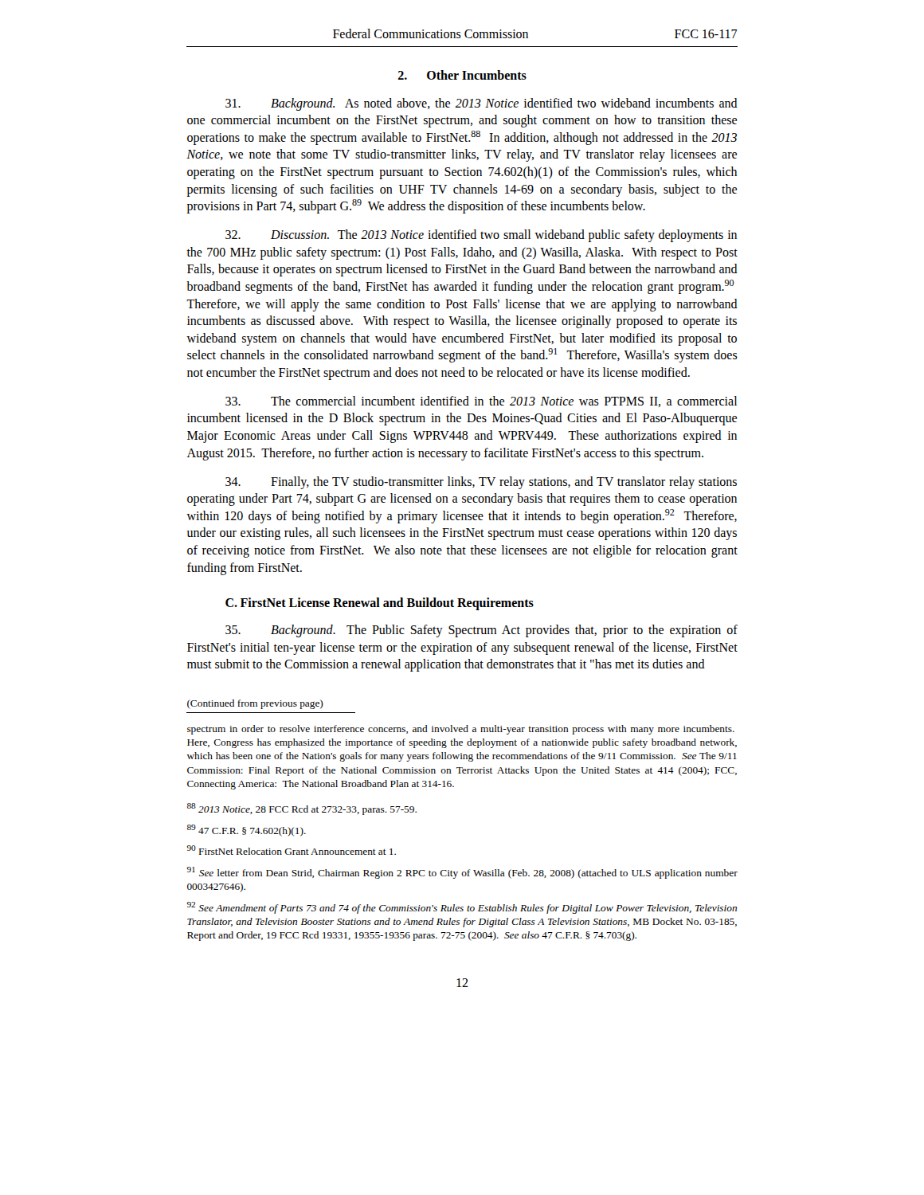Federal Communications Commission
FCC 16-117
2. Other Incumbents
31. Background. As noted above, the 2013 Notice identified two wideband incumbents and one commercial incumbent on the FirstNet spectrum, and sought comment on how to transition these operations to make the spectrum available to FirstNet.88 In addition, although not addressed in the 2013 Notice, we note that some TV studio-transmitter links, TV relay, and TV translator relay licensees are operating on the FirstNet spectrum pursuant to Section 74.602(h)(1) of the Commission's rules, which permits licensing of such facilities on UHF TV channels 14-69 on a secondary basis, subject to the provisions in Part 74, subpart G.89 We address the disposition of these incumbents below.
32. Discussion. The 2013 Notice identified two small wideband public safety deployments in the 700 MHz public safety spectrum: (1) Post Falls, Idaho, and (2) Wasilla, Alaska. With respect to Post Falls, because it operates on spectrum licensed to FirstNet in the Guard Band between the narrowband and broadband segments of the band, FirstNet has awarded it funding under the relocation grant program.90 Therefore, we will apply the same condition to Post Falls' license that we are applying to narrowband incumbents as discussed above. With respect to Wasilla, the licensee originally proposed to operate its wideband system on channels that would have encumbered FirstNet, but later modified its proposal to select channels in the consolidated narrowband segment of the band.91 Therefore, Wasilla's system does not encumber the FirstNet spectrum and does not need to be relocated or have its license modified.
33. The commercial incumbent identified in the 2013 Notice was PTPMS II, a commercial incumbent licensed in the D Block spectrum in the Des Moines-Quad Cities and El Paso-Albuquerque Major Economic Areas under Call Signs WPRV448 and WPRV449. These authorizations expired in August 2015. Therefore, no further action is necessary to facilitate FirstNet's access to this spectrum.
34. Finally, the TV studio-transmitter links, TV relay stations, and TV translator relay stations operating under Part 74, subpart G are licensed on a secondary basis that requires them to cease operation within 120 days of being notified by a primary licensee that it intends to begin operation.92 Therefore, under our existing rules, all such licensees in the FirstNet spectrum must cease operations within 120 days of receiving notice from FirstNet. We also note that these licensees are not eligible for relocation grant funding from FirstNet.
C. FirstNet License Renewal and Buildout Requirements
35. Background. The Public Safety Spectrum Act provides that, prior to the expiration of FirstNet's initial ten-year license term or the expiration of any subsequent renewal of the license, FirstNet must submit to the Commission a renewal application that demonstrates that it "has met its duties and
(Continued from previous page)
spectrum in order to resolve interference concerns, and involved a multi-year transition process with many more incumbents. Here, Congress has emphasized the importance of speeding the deployment of a nationwide public safety broadband network, which has been one of the Nation's goals for many years following the recommendations of the 9/11 Commission. See The 9/11 Commission: Final Report of the National Commission on Terrorist Attacks Upon the United States at 414 (2004); FCC, Connecting America: The National Broadband Plan at 314-16.
88 2013 Notice, 28 FCC Rcd at 2732-33, paras. 57-59.
89 47 C.F.R. § 74.602(h)(1).
90 FirstNet Relocation Grant Announcement at 1.
91 See letter from Dean Strid, Chairman Region 2 RPC to City of Wasilla (Feb. 28, 2008) (attached to ULS application number 0003427646).
92 See Amendment of Parts 73 and 74 of the Commission's Rules to Establish Rules for Digital Low Power Television, Television Translator, and Television Booster Stations and to Amend Rules for Digital Class A Television Stations, MB Docket No. 03-185, Report and Order, 19 FCC Rcd 19331, 19355-19356 paras. 72-75 (2004). See also 47 C.F.R. § 74.703(g).
12